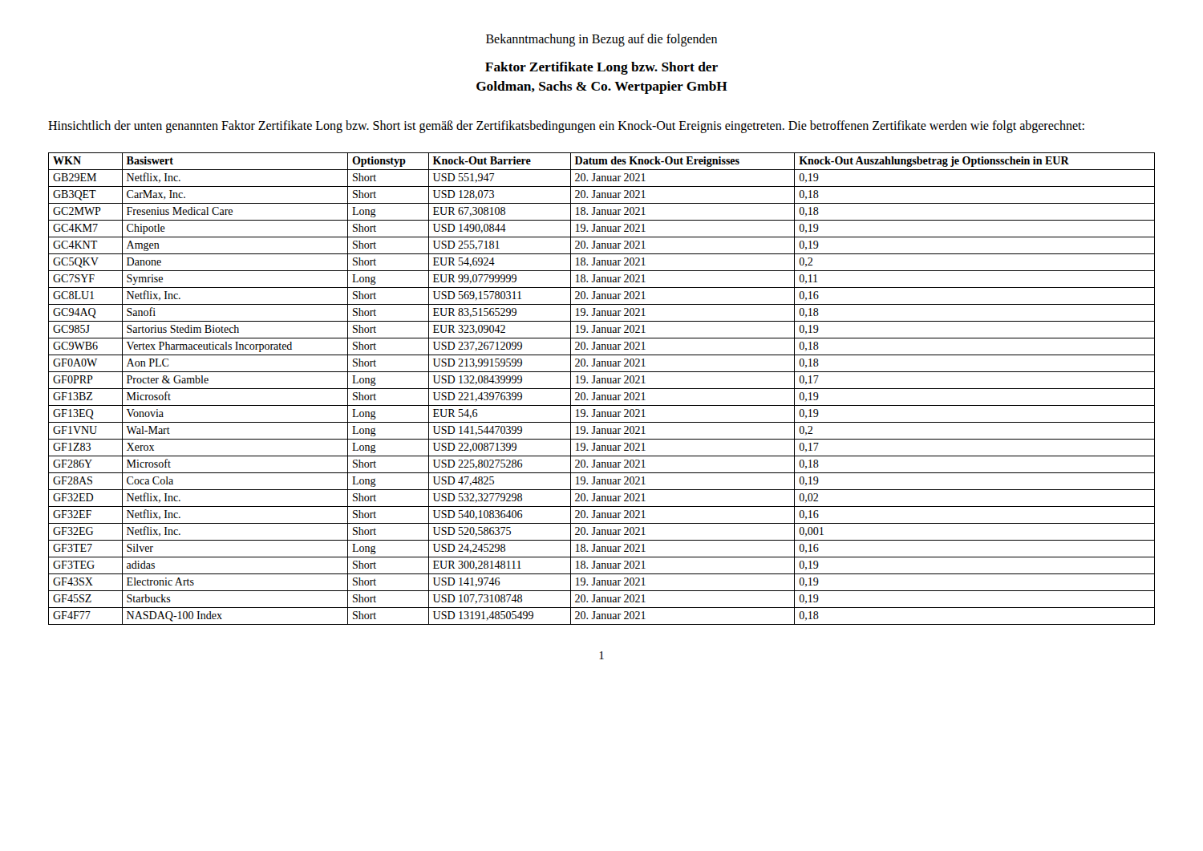Bekanntmachung in Bezug auf die folgenden
Faktor Zertifikate Long bzw. Short der
Goldman, Sachs & Co. Wertpapier GmbH
Hinsichtlich der unten genannten Faktor Zertifikate Long bzw. Short ist gemäß der Zertifikatsbedingungen ein Knock-Out Ereignis eingetreten. Die betroffenen Zertifikate werden wie folgt abgerechnet:
| WKN | Basiswert | Optionstyp | Knock-Out Barriere | Datum des Knock-Out Ereignisses | Knock-Out Auszahlungsbetrag je Optionsschein in EUR |
| --- | --- | --- | --- | --- | --- |
| GB29EM | Netflix, Inc. | Short | USD 551,947 | 20. Januar 2021 | 0,19 |
| GB3QET | CarMax, Inc. | Short | USD 128,073 | 20. Januar 2021 | 0,18 |
| GC2MWP | Fresenius Medical Care | Long | EUR 67,308108 | 18. Januar 2021 | 0,18 |
| GC4KM7 | Chipotle | Short | USD 1490,0844 | 19. Januar 2021 | 0,19 |
| GC4KNT | Amgen | Short | USD 255,7181 | 20. Januar 2021 | 0,19 |
| GC5QKV | Danone | Short | EUR 54,6924 | 18. Januar 2021 | 0,2 |
| GC7SYF | Symrise | Long | EUR 99,07799999 | 18. Januar 2021 | 0,11 |
| GC8LU1 | Netflix, Inc. | Short | USD 569,15780311 | 20. Januar 2021 | 0,16 |
| GC94AQ | Sanofi | Short | EUR 83,51565299 | 19. Januar 2021 | 0,18 |
| GC985J | Sartorius Stedim Biotech | Short | EUR 323,09042 | 19. Januar 2021 | 0,19 |
| GC9WB6 | Vertex Pharmaceuticals Incorporated | Short | USD 237,26712099 | 20. Januar 2021 | 0,18 |
| GF0A0W | Aon PLC | Short | USD 213,99159599 | 20. Januar 2021 | 0,18 |
| GF0PRP | Procter & Gamble | Long | USD 132,08439999 | 19. Januar 2021 | 0,17 |
| GF13BZ | Microsoft | Short | USD 221,43976399 | 20. Januar 2021 | 0,19 |
| GF13EQ | Vonovia | Long | EUR 54,6 | 19. Januar 2021 | 0,19 |
| GF1VNU | Wal-Mart | Long | USD 141,54470399 | 19. Januar 2021 | 0,2 |
| GF1Z83 | Xerox | Long | USD 22,00871399 | 19. Januar 2021 | 0,17 |
| GF286Y | Microsoft | Short | USD 225,80275286 | 20. Januar 2021 | 0,18 |
| GF28AS | Coca Cola | Long | USD 47,4825 | 19. Januar 2021 | 0,19 |
| GF32ED | Netflix, Inc. | Short | USD 532,32779298 | 20. Januar 2021 | 0,02 |
| GF32EF | Netflix, Inc. | Short | USD 540,10836406 | 20. Januar 2021 | 0,16 |
| GF32EG | Netflix, Inc. | Short | USD 520,586375 | 20. Januar 2021 | 0,001 |
| GF3TE7 | Silver | Long | USD 24,245298 | 18. Januar 2021 | 0,16 |
| GF3TEG | adidas | Short | EUR 300,28148111 | 18. Januar 2021 | 0,19 |
| GF43SX | Electronic Arts | Short | USD 141,9746 | 19. Januar 2021 | 0,19 |
| GF45SZ | Starbucks | Short | USD 107,73108748 | 20. Januar 2021 | 0,19 |
| GF4F77 | NASDAQ-100 Index | Short | USD 13191,48505499 | 20. Januar 2021 | 0,18 |
1